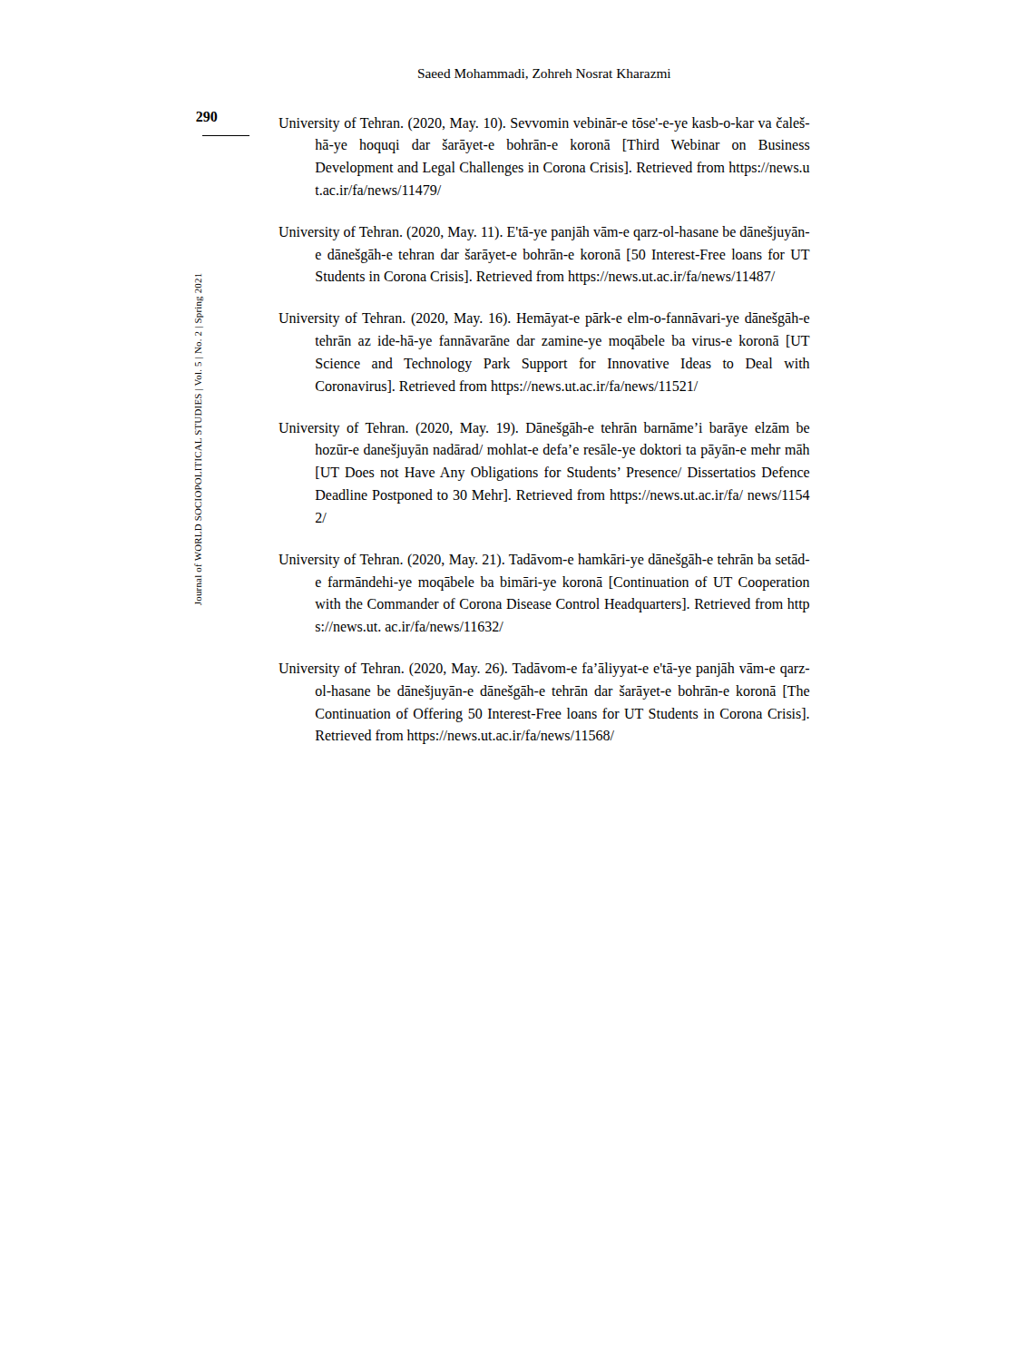290
Journal of WORLD SOCIOPOLITICAL STUDIES | Vol. 5 | No. 2 | Spring 2021
Saeed Mohammadi, Zohreh Nosrat Kharazmi
University of Tehran. (2020, May. 10). Sevvomin vebinār-e tōse'-e-ye kasb-o-kar va čaleš-hā-ye hoquqi dar šarāyet-e bohrān-e koronā [Third Webinar on Business Development and Legal Challenges in Corona Crisis]. Retrieved from https://news.ut.ac.ir/fa/news/11479/
University of Tehran. (2020, May. 11). E'tā-ye panjāh vām-e qarz-ol-hasane be dānešjuyān-e dānešgāh-e tehran dar šarāyet-e bohrān-e koronā [50 Interest-Free loans for UT Students in Corona Crisis]. Retrieved from https://news.ut.ac.ir/fa/news/11487/
University of Tehran. (2020, May. 16). Hemāyat-e pārk-e elm-o-fannāvari-ye dānešgāh-e tehrān az ide-hā-ye fannāvarāne dar zamine-ye moqābele ba virus-e koronā [UT Science and Technology Park Support for Innovative Ideas to Deal with Coronavirus]. Retrieved from https://news.ut.ac.ir/fa/news/11521/
University of Tehran. (2020, May. 19). Dānešgāh-e tehrān barnāme’i barāye elzām be hozūr-e danešjuyān nadārad/ mohlat-e defa’e resāle-ye doktori ta pāyān-e mehr māh [UT Does not Have Any Obligations for Students’ Presence/ Dissertatios Defence Deadline Postponed to 30 Mehr]. Retrieved from https://news.ut.ac.ir/fa/ news/11542/
University of Tehran. (2020, May. 21). Tadāvom-e hamkāri-ye dānešgāh-e tehrān ba setād-e farmāndehi-ye moqābele ba bimāri-ye koronā [Continuation of UT Cooperation with the Commander of Corona Disease Control Headquarters]. Retrieved from https://news.ut. ac.ir/fa/news/11632/
University of Tehran. (2020, May. 26). Tadāvom-e fa’āliyyat-e e'tā-ye panjāh vām-e qarz-ol-hasane be dānešjuyān-e dānešgāh-e tehrān dar šarāyet-e bohrān-e koronā [The Continuation of Offering 50 Interest-Free loans for UT Students in Corona Crisis]. Retrieved from https://news.ut.ac.ir/fa/news/11568/